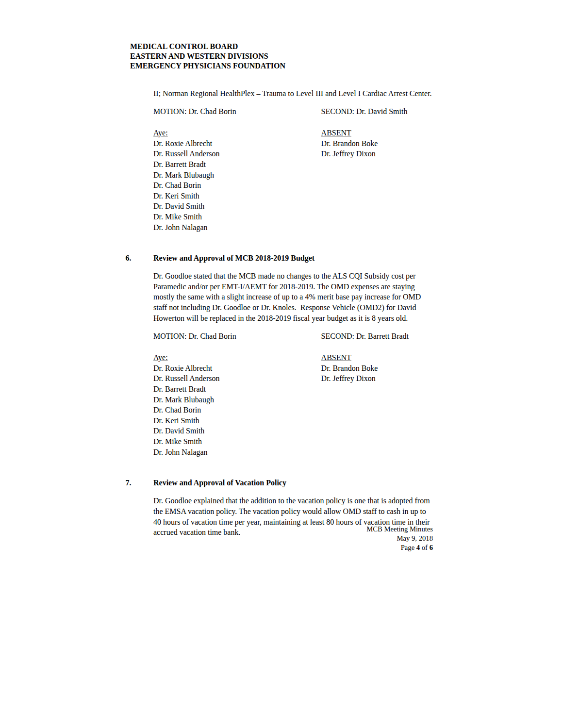Medical Control Board
Eastern and Western Divisions
Emergency Physicians Foundation
II; Norman Regional HealthPlex – Trauma to Level III and Level I Cardiac Arrest Center.
MOTION: Dr. Chad Borin
SECOND: Dr. David Smith
Aye:
Dr. Roxie Albrecht
Dr. Russell Anderson
Dr. Barrett Bradt
Dr. Mark Blubaugh
Dr. Chad Borin
Dr. Keri Smith
Dr. David Smith
Dr. Mike Smith
Dr. John Nalagan
ABSENT
Dr. Brandon Boke
Dr. Jeffrey Dixon
6. Review and Approval of MCB 2018-2019 Budget
Dr. Goodloe stated that the MCB made no changes to the ALS CQI Subsidy cost per Paramedic and/or per EMT-I/AEMT for 2018-2019. The OMD expenses are staying mostly the same with a slight increase of up to a 4% merit base pay increase for OMD staff not including Dr. Goodloe or Dr. Knoles. Response Vehicle (OMD2) for David Howerton will be replaced in the 2018-2019 fiscal year budget as it is 8 years old.
MOTION: Dr. Chad Borin
SECOND: Dr. Barrett Bradt
Aye:
Dr. Roxie Albrecht
Dr. Russell Anderson
Dr. Barrett Bradt
Dr. Mark Blubaugh
Dr. Chad Borin
Dr. Keri Smith
Dr. David Smith
Dr. Mike Smith
Dr. John Nalagan
ABSENT
Dr. Brandon Boke
Dr. Jeffrey Dixon
7. Review and Approval of Vacation Policy
Dr. Goodloe explained that the addition to the vacation policy is one that is adopted from the EMSA vacation policy. The vacation policy would allow OMD staff to cash in up to 40 hours of vacation time per year, maintaining at least 80 hours of vacation time in their accrued vacation time bank.
MCB Meeting Minutes
May 9, 2018
Page 4 of 6